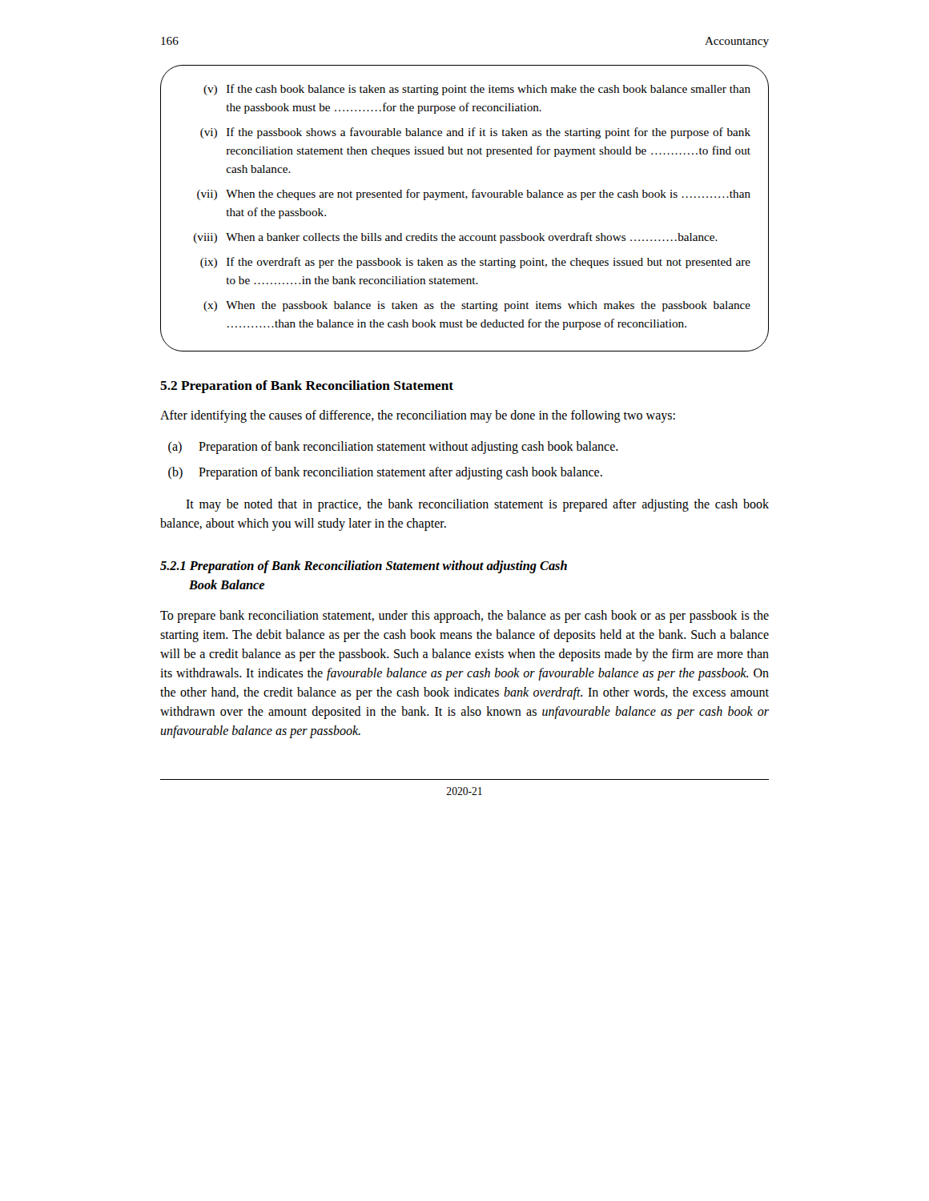166 Accountancy
(v) If the cash book balance is taken as starting point the items which make the cash book balance smaller than the passbook must be …………for the purpose of reconciliation.
(vi) If the passbook shows a favourable balance and if it is taken as the starting point for the purpose of bank reconciliation statement then cheques issued but not presented for payment should be …………to find out cash balance.
(vii) When the cheques are not presented for payment, favourable balance as per the cash book is …………than that of the passbook.
(viii) When a banker collects the bills and credits the account passbook overdraft shows …………balance.
(ix) If the overdraft as per the passbook is taken as the starting point, the cheques issued but not presented are to be …………in the bank reconciliation statement.
(x) When the passbook balance is taken as the starting point items which makes the passbook balance …………than the balance in the cash book must be deducted for the purpose of reconciliation.
5.2 Preparation of Bank Reconciliation Statement
After identifying the causes of difference, the reconciliation may be done in the following two ways:
(a) Preparation of bank reconciliation statement without adjusting cash book balance.
(b) Preparation of bank reconciliation statement after adjusting cash book balance.
It may be noted that in practice, the bank reconciliation statement is prepared after adjusting the cash book balance, about which you will study later in the chapter.
5.2.1 Preparation of Bank Reconciliation Statement without adjusting Cash Book Balance
To prepare bank reconciliation statement, under this approach, the balance as per cash book or as per passbook is the starting item. The debit balance as per the cash book means the balance of deposits held at the bank. Such a balance will be a credit balance as per the passbook. Such a balance exists when the deposits made by the firm are more than its withdrawals. It indicates the favourable balance as per cash book or favourable balance as per the passbook. On the other hand, the credit balance as per the cash book indicates bank overdraft. In other words, the excess amount withdrawn over the amount deposited in the bank. It is also known as unfavourable balance as per cash book or unfavourable balance as per passbook.
2020-21